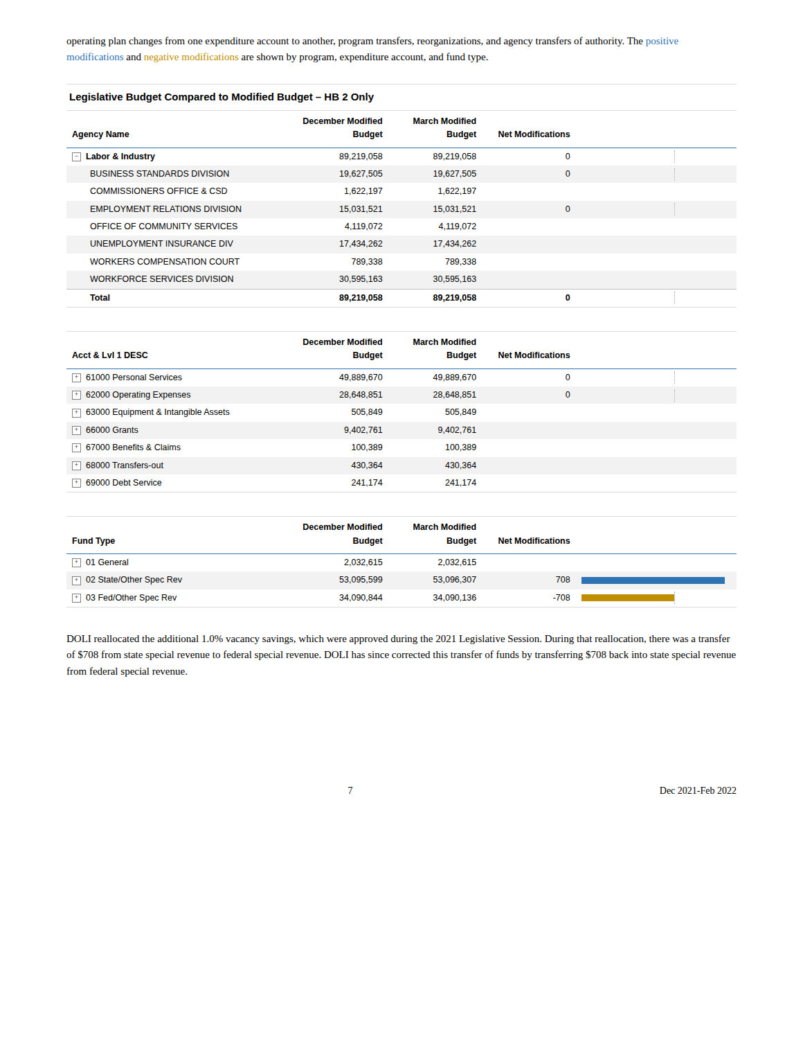operating plan changes from one expenditure account to another, program transfers, reorganizations, and agency transfers of authority. The positive modifications and negative modifications are shown by program, expenditure account, and fund type.
Legislative Budget Compared to Modified Budget – HB 2 Only
| Agency Name | December Modified Budget | March Modified Budget | Net Modifications | |
| --- | --- | --- | --- | --- |
| − Labor & Industry | 89,219,058 | 89,219,058 | 0 | |
| BUSINESS STANDARDS DIVISION | 19,627,505 | 19,627,505 | 0 | |
| COMMISSIONERS OFFICE & CSD | 1,622,197 | 1,622,197 | | |
| EMPLOYMENT RELATIONS DIVISION | 15,031,521 | 15,031,521 | 0 | |
| OFFICE OF COMMUNITY SERVICES | 4,119,072 | 4,119,072 | | |
| UNEMPLOYMENT INSURANCE DIV | 17,434,262 | 17,434,262 | | |
| WORKERS COMPENSATION COURT | 789,338 | 789,338 | | |
| WORKFORCE SERVICES DIVISION | 30,595,163 | 30,595,163 | | |
| Total | 89,219,058 | 89,219,058 | 0 | |
| Acct & Lvl 1 DESC | December Modified Budget | March Modified Budget | Net Modifications | |
| --- | --- | --- | --- | --- |
| + 61000 Personal Services | 49,889,670 | 49,889,670 | 0 | |
| + 62000 Operating Expenses | 28,648,851 | 28,648,851 | 0 | |
| + 63000 Equipment & Intangible Assets | 505,849 | 505,849 | | |
| + 66000 Grants | 9,402,761 | 9,402,761 | | |
| + 67000 Benefits & Claims | 100,389 | 100,389 | | |
| + 68000 Transfers-out | 430,364 | 430,364 | | |
| + 69000 Debt Service | 241,174 | 241,174 | | |
| Fund Type | December Modified Budget | March Modified Budget | Net Modifications | |
| --- | --- | --- | --- | --- |
| + 01 General | 2,032,615 | 2,032,615 | | |
| + 02 State/Other Spec Rev | 53,095,599 | 53,096,307 | 708 | |
| + 03 Fed/Other Spec Rev | 34,090,844 | 34,090,136 | -708 | |
DOLI reallocated the additional 1.0% vacancy savings, which were approved during the 2021 Legislative Session. During that reallocation, there was a transfer of $708 from state special revenue to federal special revenue. DOLI has since corrected this transfer of funds by transferring $708 back into state special revenue from federal special revenue.
7 Dec 2021-Feb 2022